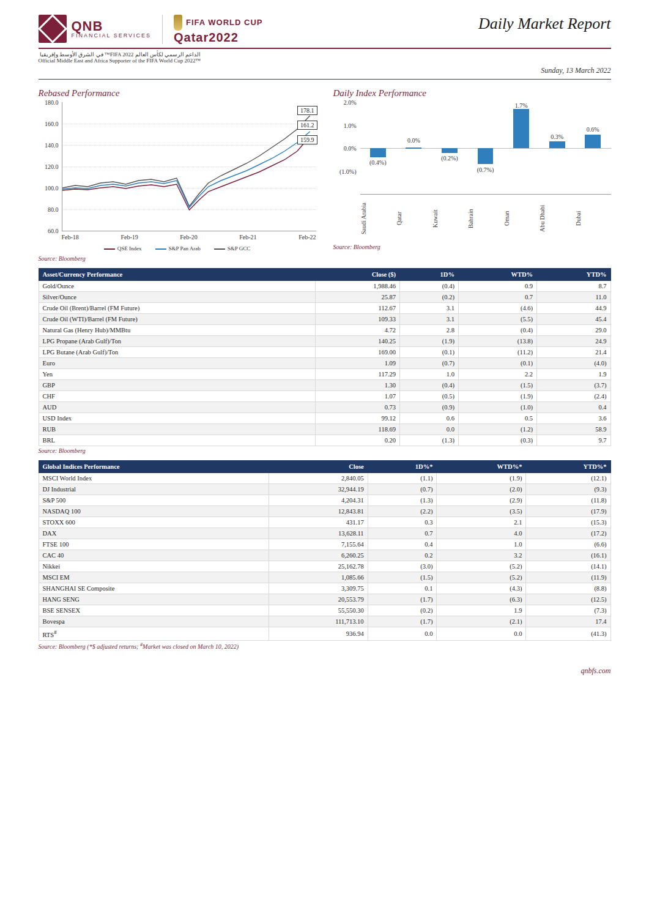QNB
FINANCIAL SERVICES
FIFA WORLD CUP
Qatar2022
Daily Market Report
الداعم الرسمي لكأس العالم FIFA 2022™ في الشرق الأوسط وإفريقيا
Official Middle East and Africa Supporter of the FIFA World Cup 2022™
Sunday, 13 March 2022
Rebased Performance
180.0 160.0 140.0 120.0 100.0 80.0 60.0
178.1
161.2
159.9
Feb-18 Feb-19 Feb-20 Feb-21 Feb-22
QSE Index S&P Pan Arab S&P GCC
Source: Bloomberg
Daily Index Performance
2.0% 1.0% 0.0% (1.0%)
(0.4%)
0.0%
(0.2%)
(0.7%)
1.7%
0.3%
0.6%
Saudi Arabia
Qatar
Kuwait
Bahrain
Oman
Abu Dhabi
Dubai
Source: Bloomberg
| Asset/Currency Performance | Close ($) | 1D% | WTD% | YTD% |
| --- | --- | --- | --- | --- |
| Gold/Ounce | 1,988.46 | (0.4) | 0.9 | 8.7 |
| Silver/Ounce | 25.87 | (0.2) | 0.7 | 11.0 |
| Crude Oil (Brent)/Barrel (FM Future) | 112.67 | 3.1 | (4.6) | 44.9 |
| Crude Oil (WTI)/Barrel (FM Future) | 109.33 | 3.1 | (5.5) | 45.4 |
| Natural Gas (Henry Hub)/MMBtu | 4.72 | 2.8 | (0.4) | 29.0 |
| LPG Propane (Arab Gulf)/Ton | 140.25 | (1.9) | (13.8) | 24.9 |
| LPG Butane (Arab Gulf)/Ton | 169.00 | (0.1) | (11.2) | 21.4 |
| Euro | 1.09 | (0.7) | (0.1) | (4.0) |
| Yen | 117.29 | 1.0 | 2.2 | 1.9 |
| GBP | 1.30 | (0.4) | (1.5) | (3.7) |
| CHF | 1.07 | (0.5) | (1.9) | (2.4) |
| AUD | 0.73 | (0.9) | (1.0) | 0.4 |
| USD Index | 99.12 | 0.6 | 0.5 | 3.6 |
| RUB | 118.69 | 0.0 | (1.2) | 58.9 |
| BRL | 0.20 | (1.3) | (0.3) | 9.7 |
Source: Bloomberg
| Global Indices Performance | Close | 1D%* | WTD%* | YTD%* |
| --- | --- | --- | --- | --- |
| MSCI World Index | 2,840.05 | (1.1) | (1.9) | (12.1) |
| DJ Industrial | 32,944.19 | (0.7) | (2.0) | (9.3) |
| S&P 500 | 4,204.31 | (1.3) | (2.9) | (11.8) |
| NASDAQ 100 | 12,843.81 | (2.2) | (3.5) | (17.9) |
| STOXX 600 | 431.17 | 0.3 | 2.1 | (15.3) |
| DAX | 13,628.11 | 0.7 | 4.0 | (17.2) |
| FTSE 100 | 7,155.64 | 0.4 | 1.0 | (6.6) |
| CAC 40 | 6,260.25 | 0.2 | 3.2 | (16.1) |
| Nikkei | 25,162.78 | (3.0) | (5.2) | (14.1) |
| MSCI EM | 1,085.66 | (1.5) | (5.2) | (11.9) |
| SHANGHAI SE Composite | 3,309.75 | 0.1 | (4.3) | (8.8) |
| HANG SENG | 20,553.79 | (1.7) | (6.3) | (12.5) |
| BSE SENSEX | 55,550.30 | (0.2) | 1.9 | (7.3) |
| Bovespa | 111,713.10 | (1.7) | (2.1) | 17.4 |
| RTS # | 936.94 | 0.0 | 0.0 | (41.3) |
Source: Bloomberg (*$ adjusted returns; #Market was closed on March 10, 2022)
qnbfs.com